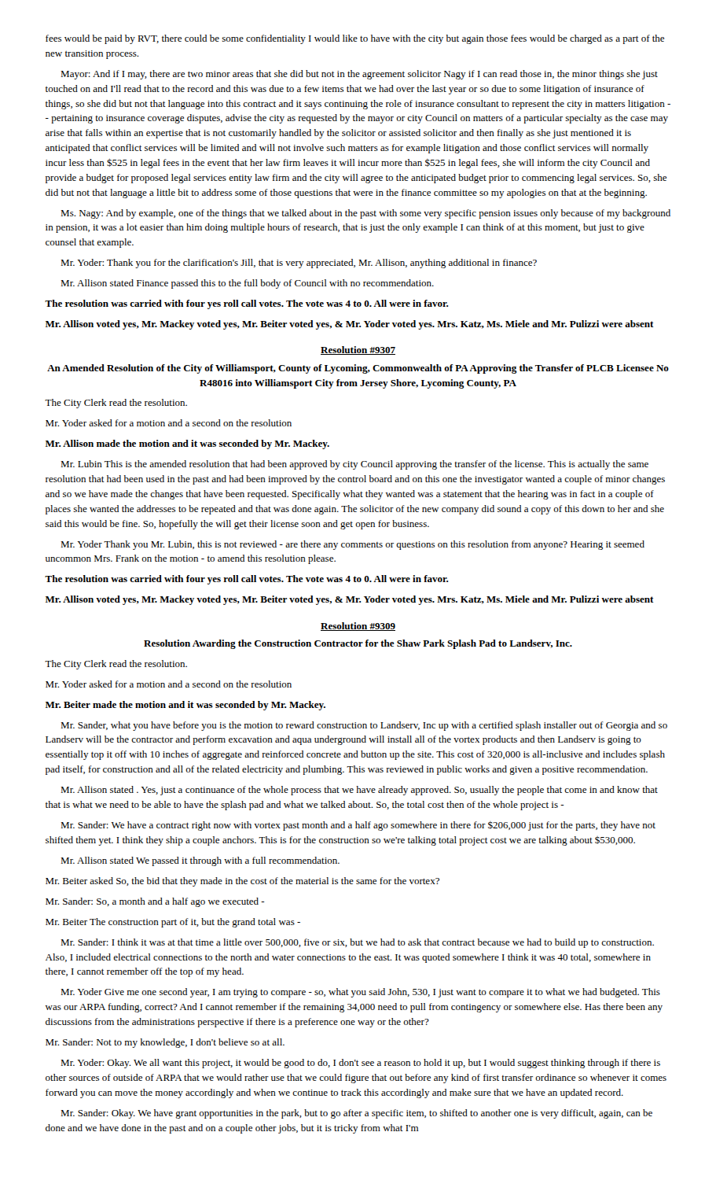fees would be paid by RVT, there could be some confidentiality I would like to have with the city but again those fees would be charged as a part of the new transition process.
Mayor: And if I may, there are two minor areas that she did but not in the agreement solicitor Nagy if I can read those in, the minor things she just touched on and I'll read that to the record and this was due to a few items that we had over the last year or so due to some litigation of insurance of things, so she did but not that language into this contract and it says continuing the role of insurance consultant to represent the city in matters litigation -- pertaining to insurance coverage disputes, advise the city as requested by the mayor or city Council on matters of a particular specialty as the case may arise that falls within an expertise that is not customarily handled by the solicitor or assisted solicitor and then finally as she just mentioned it is anticipated that conflict services will be limited and will not involve such matters as for example litigation and those conflict services will normally incur less than $525 in legal fees in the event that her law firm leaves it will incur more than $525 in legal fees, she will inform the city Council and provide a budget for proposed legal services entity law firm and the city will agree to the anticipated budget prior to commencing legal services. So, she did but not that language a little bit to address some of those questions that were in the finance committee so my apologies on that at the beginning.
Ms. Nagy: And by example, one of the things that we talked about in the past with some very specific pension issues only because of my background in pension, it was a lot easier than him doing multiple hours of research, that is just the only example I can think of at this moment, but just to give counsel that example.
Mr. Yoder: Thank you for the clarification's Jill, that is very appreciated, Mr. Allison, anything additional in finance?
Mr. Allison stated Finance passed this to the full body of Council with no recommendation.
The resolution was carried with four yes roll call votes. The vote was 4 to 0. All were in favor.
Mr. Allison voted yes, Mr. Mackey voted yes, Mr. Beiter voted yes, & Mr. Yoder voted yes. Mrs. Katz, Ms. Miele and Mr. Pulizzi were absent
Resolution #9307
An Amended Resolution of the City of Williamsport, County of Lycoming, Commonwealth of PA Approving the Transfer of PLCB Licensee No R48016 into Williamsport City from Jersey Shore, Lycoming County, PA
The City Clerk read the resolution.
Mr. Yoder asked for a motion and a second on the resolution
Mr. Allison made the motion and it was seconded by Mr. Mackey.
Mr. Lubin This is the amended resolution that had been approved by city Council approving the transfer of the license. This is actually the same resolution that had been used in the past and had been improved by the control board and on this one the investigator wanted a couple of minor changes and so we have made the changes that have been requested. Specifically what they wanted was a statement that the hearing was in fact in a couple of places she wanted the addresses to be repeated and that was done again. The solicitor of the new company did sound a copy of this down to her and she said this would be fine. So, hopefully the will get their license soon and get open for business.
Mr. Yoder Thank you Mr. Lubin, this is not reviewed - are there any comments or questions on this resolution from anyone? Hearing it seemed uncommon Mrs. Frank on the motion - to amend this resolution please.
The resolution was carried with four yes roll call votes. The vote was 4 to 0. All were in favor.
Mr. Allison voted yes, Mr. Mackey voted yes, Mr. Beiter voted yes, & Mr. Yoder voted yes. Mrs. Katz, Ms. Miele and Mr. Pulizzi were absent
Resolution #9309
Resolution Awarding the Construction Contractor for the Shaw Park Splash Pad to Landserv, Inc.
The City Clerk read the resolution.
Mr. Yoder asked for a motion and a second on the resolution
Mr. Beiter made the motion and it was seconded by Mr. Mackey.
Mr. Sander, what you have before you is the motion to reward construction to Landserv, Inc up with a certified splash installer out of Georgia and so Landserv will be the contractor and perform excavation and aqua underground will install all of the vortex products and then Landserv is going to essentially top it off with 10 inches of aggregate and reinforced concrete and button up the site. This cost of 320,000 is all-inclusive and includes splash pad itself, for construction and all of the related electricity and plumbing. This was reviewed in public works and given a positive recommendation.
Mr. Allison stated . Yes, just a continuance of the whole process that we have already approved. So, usually the people that come in and know that that is what we need to be able to have the splash pad and what we talked about. So, the total cost then of the whole project is -
Mr. Sander: We have a contract right now with vortex past month and a half ago somewhere in there for $206,000 just for the parts, they have not shifted them yet. I think they ship a couple anchors. This is for the construction so we're talking total project cost we are talking about $530,000.
Mr. Allison stated We passed it through with a full recommendation.
Mr. Beiter asked So, the bid that they made in the cost of the material is the same for the vortex?
Mr. Sander: So, a month and a half ago we executed -
Mr. Beiter The construction part of it, but the grand total was -
Mr. Sander: I think it was at that time a little over 500,000, five or six, but we had to ask that contract because we had to build up to construction. Also, I included electrical connections to the north and water connections to the east. It was quoted somewhere I think it was 40 total, somewhere in there, I cannot remember off the top of my head.
Mr. Yoder Give me one second year, I am trying to compare - so, what you said John, 530, I just want to compare it to what we had budgeted. This was our ARPA funding, correct? And I cannot remember if the remaining 34,000 need to pull from contingency or somewhere else. Has there been any discussions from the administrations perspective if there is a preference one way or the other?
Mr. Sander: Not to my knowledge, I don't believe so at all.
Mr. Yoder: Okay. We all want this project, it would be good to do, I don't see a reason to hold it up, but I would suggest thinking through if there is other sources of outside of ARPA that we would rather use that we could figure that out before any kind of first transfer ordinance so whenever it comes forward you can move the money accordingly and when we continue to track this accordingly and make sure that we have an updated record.
Mr. Sander: Okay. We have grant opportunities in the park, but to go after a specific item, to shifted to another one is very difficult, again, can be done and we have done in the past and on a couple other jobs, but it is tricky from what I'm